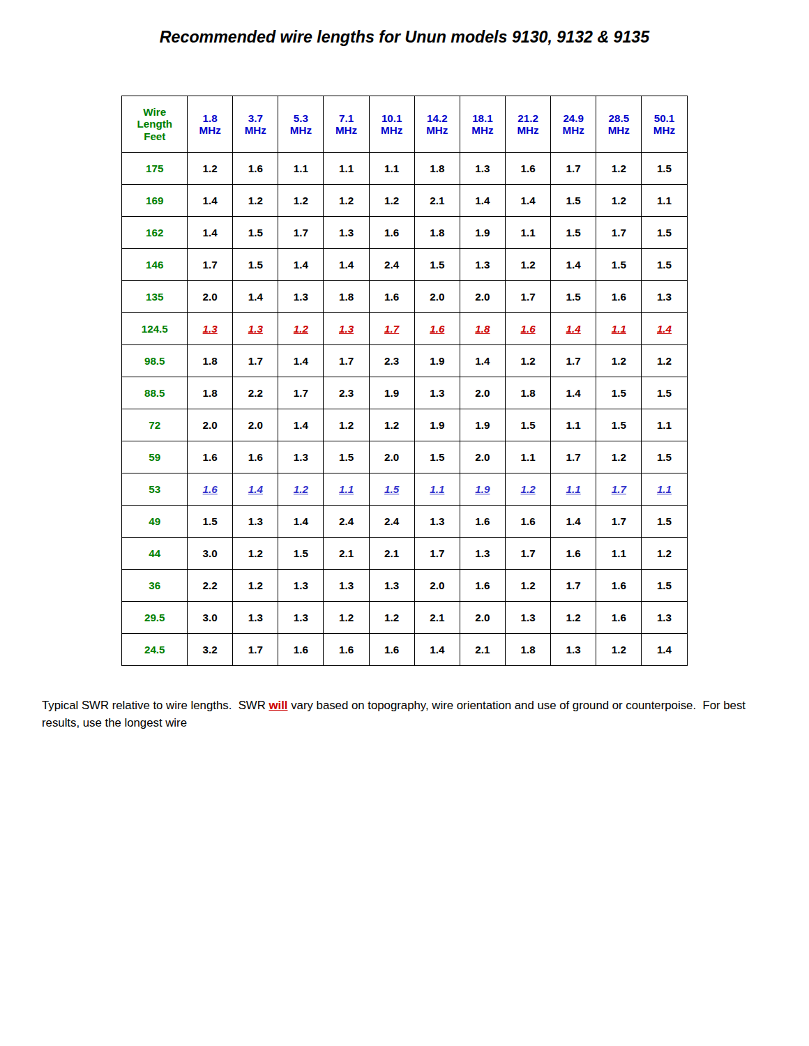Recommended wire lengths for Unun models 9130, 9132 & 9135
| Wire Length Feet | 1.8 MHz | 3.7 MHz | 5.3 MHz | 7.1 MHz | 10.1 MHz | 14.2 MHz | 18.1 MHz | 21.2 MHz | 24.9 MHz | 28.5 MHz | 50.1 MHz |
| --- | --- | --- | --- | --- | --- | --- | --- | --- | --- | --- | --- |
| 175 | 1.2 | 1.6 | 1.1 | 1.1 | 1.1 | 1.8 | 1.3 | 1.6 | 1.7 | 1.2 | 1.5 |
| 169 | 1.4 | 1.2 | 1.2 | 1.2 | 1.2 | 2.1 | 1.4 | 1.4 | 1.5 | 1.2 | 1.1 |
| 162 | 1.4 | 1.5 | 1.7 | 1.3 | 1.6 | 1.8 | 1.9 | 1.1 | 1.5 | 1.7 | 1.5 |
| 146 | 1.7 | 1.5 | 1.4 | 1.4 | 2.4 | 1.5 | 1.3 | 1.2 | 1.4 | 1.5 | 1.5 |
| 135 | 2.0 | 1.4 | 1.3 | 1.8 | 1.6 | 2.0 | 2.0 | 1.7 | 1.5 | 1.6 | 1.3 |
| 124.5 | 1.3 | 1.3 | 1.2 | 1.3 | 1.7 | 1.6 | 1.8 | 1.6 | 1.4 | 1.1 | 1.4 |
| 98.5 | 1.8 | 1.7 | 1.4 | 1.7 | 2.3 | 1.9 | 1.4 | 1.2 | 1.7 | 1.2 | 1.2 |
| 88.5 | 1.8 | 2.2 | 1.7 | 2.3 | 1.9 | 1.3 | 2.0 | 1.8 | 1.4 | 1.5 | 1.5 |
| 72 | 2.0 | 2.0 | 1.4 | 1.2 | 1.2 | 1.9 | 1.9 | 1.5 | 1.1 | 1.5 | 1.1 |
| 59 | 1.6 | 1.6 | 1.3 | 1.5 | 2.0 | 1.5 | 2.0 | 1.1 | 1.7 | 1.2 | 1.5 |
| 53 | 1.6 | 1.4 | 1.2 | 1.1 | 1.5 | 1.1 | 1.9 | 1.2 | 1.1 | 1.7 | 1.1 |
| 49 | 1.5 | 1.3 | 1.4 | 2.4 | 2.4 | 1.3 | 1.6 | 1.6 | 1.4 | 1.7 | 1.5 |
| 44 | 3.0 | 1.2 | 1.5 | 2.1 | 2.1 | 1.7 | 1.3 | 1.7 | 1.6 | 1.1 | 1.2 |
| 36 | 2.2 | 1.2 | 1.3 | 1.3 | 1.3 | 2.0 | 1.6 | 1.2 | 1.7 | 1.6 | 1.5 |
| 29.5 | 3.0 | 1.3 | 1.3 | 1.2 | 1.2 | 2.1 | 2.0 | 1.3 | 1.2 | 1.6 | 1.3 |
| 24.5 | 3.2 | 1.7 | 1.6 | 1.6 | 1.6 | 1.4 | 2.1 | 1.8 | 1.3 | 1.2 | 1.4 |
Typical SWR relative to wire lengths. SWR will vary based on topography, wire orientation and use of ground or counterpoise. For best results, use the longest wire